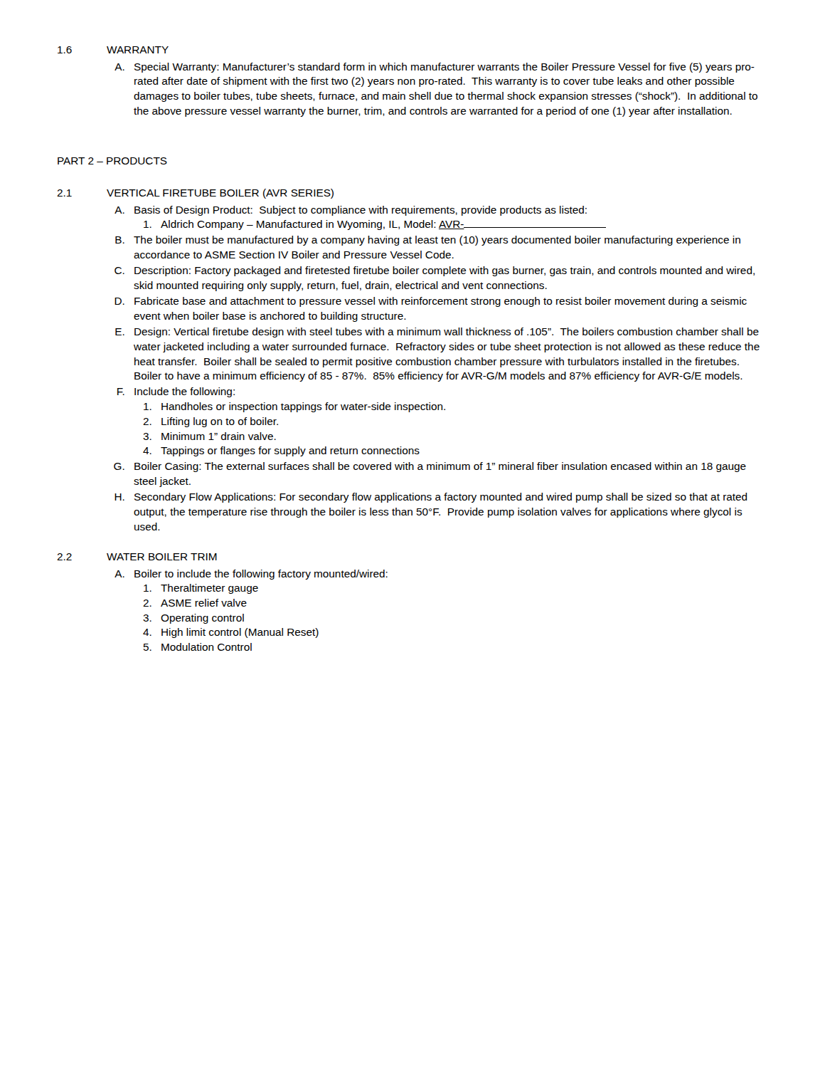1.6 WARRANTY
Special Warranty: Manufacturer’s standard form in which manufacturer warrants the Boiler Pressure Vessel for five (5) years pro-rated after date of shipment with the first two (2) years non pro-rated. This warranty is to cover tube leaks and other possible damages to boiler tubes, tube sheets, furnace, and main shell due to thermal shock expansion stresses (“shock”). In additional to the above pressure vessel warranty the burner, trim, and controls are warranted for a period of one (1) year after installation.
PART 2 – PRODUCTS
2.1 VERTICAL FIRETUBE BOILER (AVR SERIES)
Basis of Design Product: Subject to compliance with requirements, provide products as listed:
Aldrich Company – Manufactured in Wyoming, IL, Model: AVR-
The boiler must be manufactured by a company having at least ten (10) years documented boiler manufacturing experience in accordance to ASME Section IV Boiler and Pressure Vessel Code.
Description: Factory packaged and firetested firetube boiler complete with gas burner, gas train, and controls mounted and wired, skid mounted requiring only supply, return, fuel, drain, electrical and vent connections.
Fabricate base and attachment to pressure vessel with reinforcement strong enough to resist boiler movement during a seismic event when boiler base is anchored to building structure.
Design: Vertical firetube design with steel tubes with a minimum wall thickness of .105”. The boilers combustion chamber shall be water jacketed including a water surrounded furnace. Refractory sides or tube sheet protection is not allowed as these reduce the heat transfer. Boiler shall be sealed to permit positive combustion chamber pressure with turbulators installed in the firetubes. Boiler to have a minimum efficiency of 85 - 87%. 85% efficiency for AVR-G/M models and 87% efficiency for AVR-G/E models.
Include the following:
Handholes or inspection tappings for water-side inspection.
Lifting lug on to of boiler.
Minimum 1” drain valve.
Tappings or flanges for supply and return connections
Boiler Casing: The external surfaces shall be covered with a minimum of 1” mineral fiber insulation encased within an 18 gauge steel jacket.
Secondary Flow Applications: For secondary flow applications a factory mounted and wired pump shall be sized so that at rated output, the temperature rise through the boiler is less than 50°F. Provide pump isolation valves for applications where glycol is used.
2.2 WATER BOILER TRIM
Boiler to include the following factory mounted/wired:
Theraltimeter gauge
ASME relief valve
Operating control
High limit control (Manual Reset)
Modulation Control